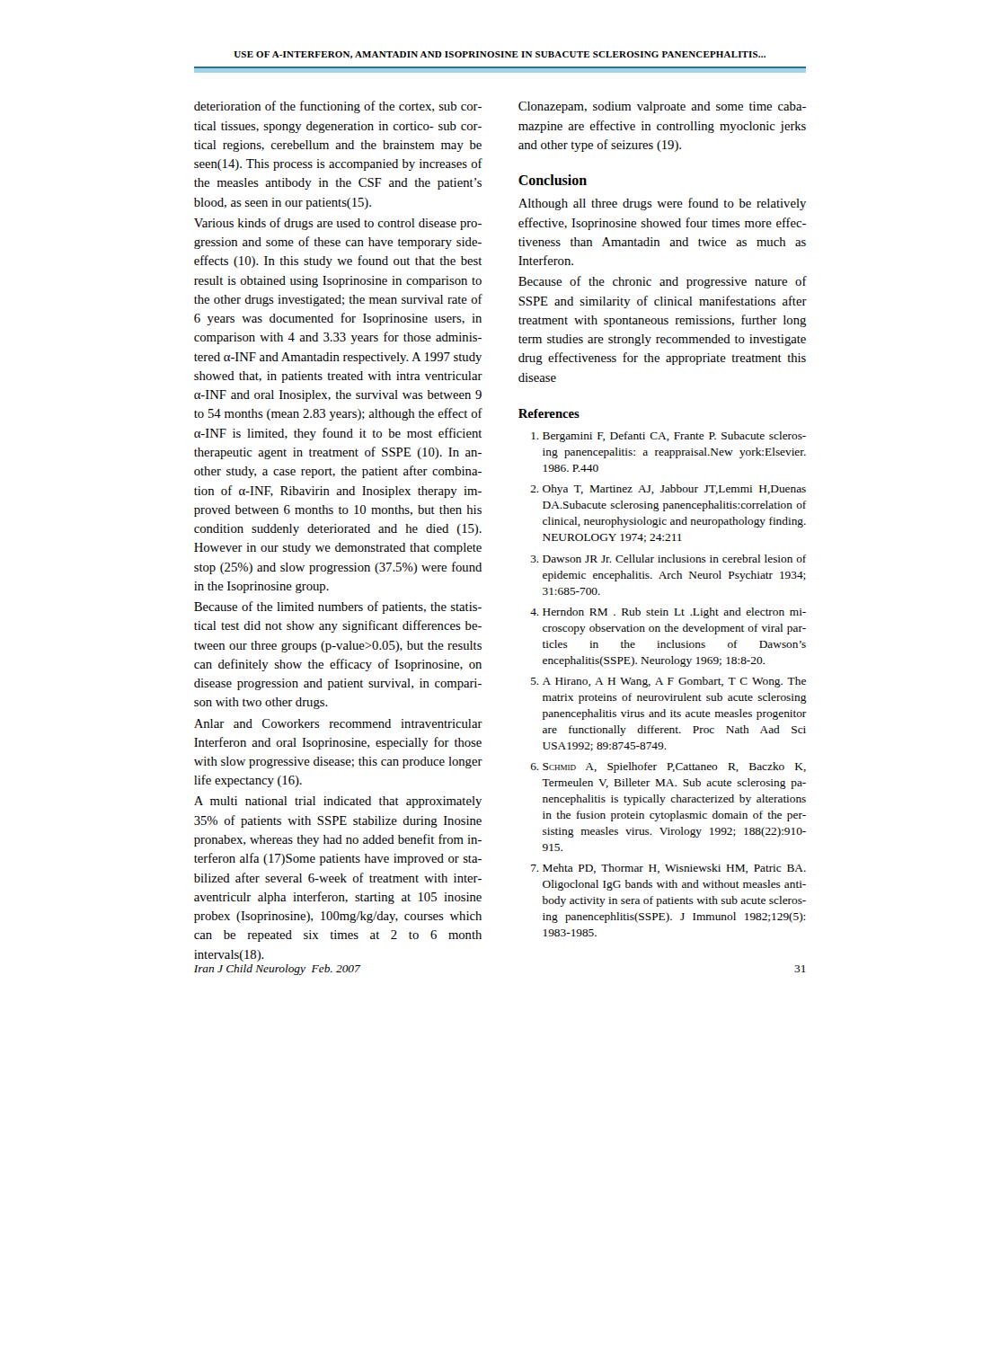Use of A-Interferon, Amantadin and Isoprinosine in Subacute Sclerosing Panencephalitis...
deterioration of the functioning of the cortex, sub cortical tissues, spongy degeneration in cortico- sub cortical regions, cerebellum and the brainstem may be seen(14). This process is accompanied by increases of the measles antibody in the CSF and the patient’s blood, as seen in our patients(15).
Various kinds of drugs are used to control disease progression and some of these can have temporary side-effects (10). In this study we found out that the best result is obtained using Isoprinosine in comparison to the other drugs investigated; the mean survival rate of 6 years was documented for Isoprinosine users, in comparison with 4 and 3.33 years for those administered α-INF and Amantadin respectively. A 1997 study showed that, in patients treated with intra ventricular α-INF and oral Inosiplex, the survival was between 9 to 54 months (mean 2.83 years); although the effect of α-INF is limited, they found it to be most efficient therapeutic agent in treatment of SSPE (10). In another study, a case report, the patient after combination of α-INF, Ribavirin and Inosiplex therapy improved between 6 months to 10 months, but then his condition suddenly deteriorated and he died (15). However in our study we demonstrated that complete stop (25%) and slow progression (37.5%) were found in the Isoprinosine group.
Because of the limited numbers of patients, the statistical test did not show any significant differences between our three groups (p-value>0.05), but the results can definitely show the efficacy of Isoprinosine, on disease progression and patient survival, in comparison with two other drugs.
Anlar and Coworkers recommend intraventricular Interferon and oral Isoprinosine, especially for those with slow progressive disease; this can produce longer life expectancy (16).
A multi national trial indicated that approximately 35% of patients with SSPE stabilize during Inosine pronabex, whereas they had no added benefit from interferon alfa (17)Some patients have improved or stabilized after several 6-week of treatment with interaventriculr alpha interferon, starting at 105 inosine probex (Isoprinosine), 100mg/kg/day, courses which can be repeated six times at 2 to 6 month intervals(18).
Clonazepam, sodium valproate and some time cabamazpine are effective in controlling myoclonic jerks and other type of seizures (19).
Conclusion
Although all three drugs were found to be relatively effective, Isoprinosine showed four times more effectiveness than Amantadin and twice as much as Interferon.
Because of the chronic and progressive nature of SSPE and similarity of clinical manifestations after treatment with spontaneous remissions, further long term studies are strongly recommended to investigate drug effectiveness for the appropriate treatment this disease
References
Bergamini F, Defanti CA, Frante P. Subacute sclerosing panencepalitis: a reappraisal.New york:Elsevier. 1986. P.440
Ohya T, Martinez AJ, Jabbour JT,Lemmi H,Duenas DA.Subacute sclerosing panencephalitis:correlation of clinical, neurophysiologic and neuropathology finding. NEUROLOGY 1974; 24:211
Dawson JR Jr. Cellular inclusions in cerebral lesion of epidemic encephalitis. Arch Neurol Psychiatr 1934; 31:685-700.
Herndon RM . Rub stein Lt .Light and electron microscopy observation on the development of viral particles in the inclusions of Dawson’s encephalitis(SSPE). Neurology 1969; 18:8-20.
A Hirano, A H Wang, A F Gombart, T C Wong. The matrix proteins of neurovirulent sub acute sclerosing panencephalitis virus and its acute measles progenitor are functionally different. Proc Nath Aad Sci USA1992; 89:8745-8749.
Schmid A, Spielhofer P,Cattaneo R, Baczko K, Termeulen V, Billeter MA. Sub acute sclerosing panencephalitis is typically characterized by alterations in the fusion protein cytoplasmic domain of the persisting measles virus. Virology 1992; 188(22):910-915.
Mehta PD, Thormar H, Wisniewski HM, Patric BA. Oligoclonal IgG bands with and without measles antibody activity in sera of patients with sub acute sclerosing panencephlitis(SSPE). J Immunol 1982;129(5): 1983-1985.
Iran J Child Neurology Feb. 2007 31